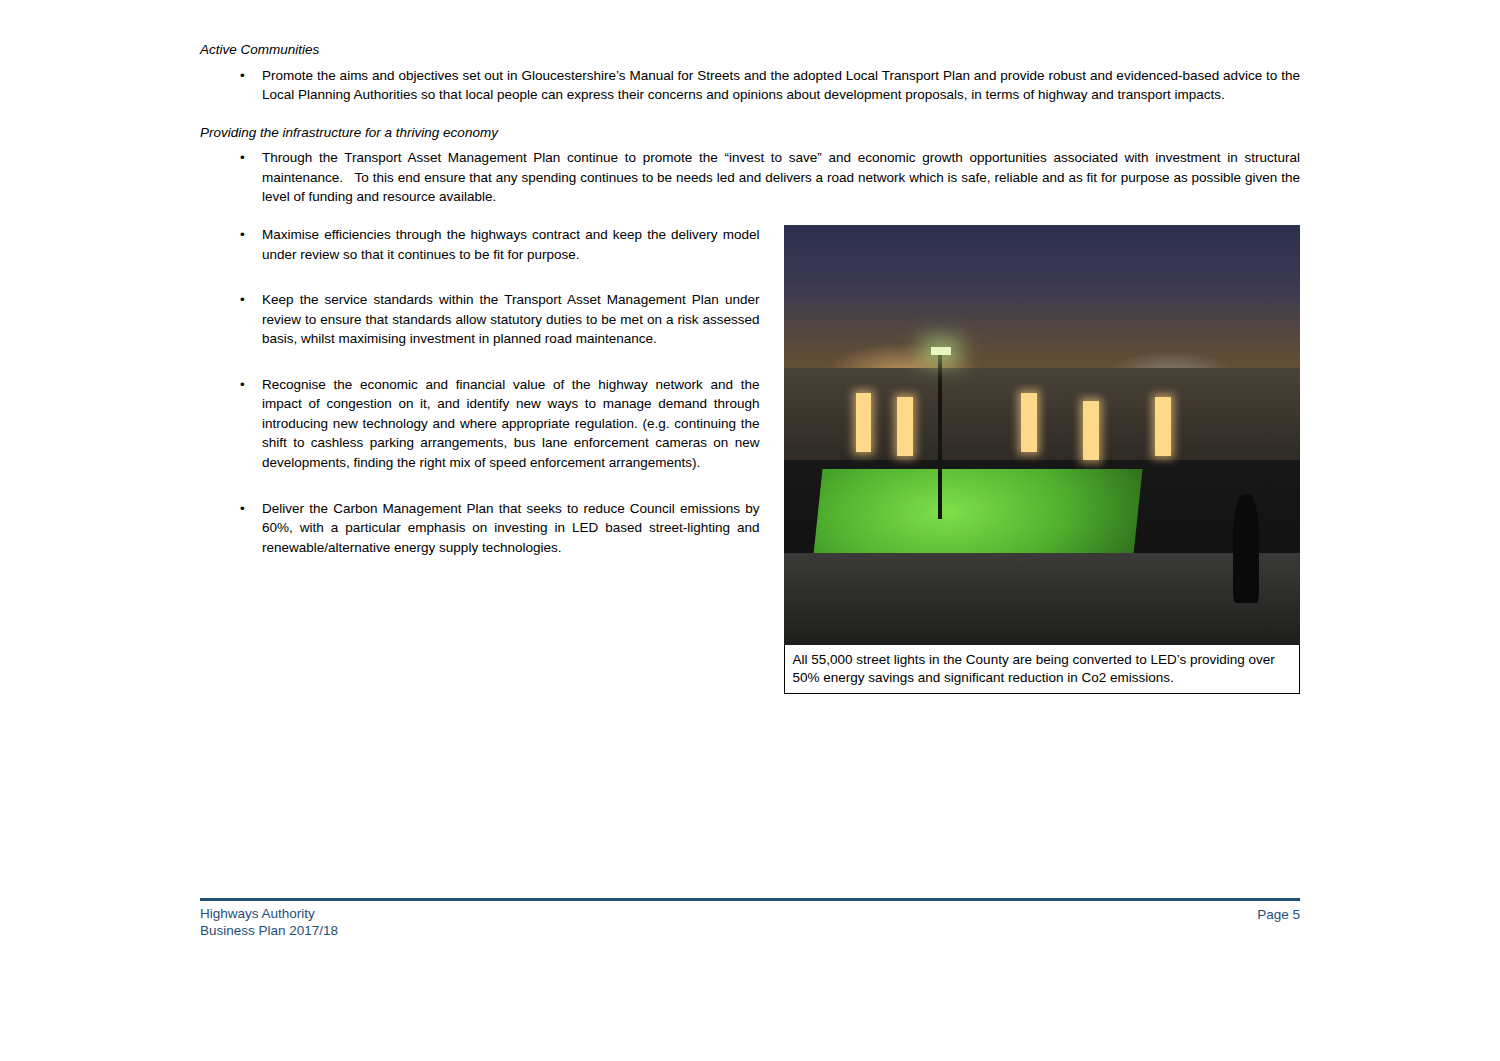Active Communities
Promote the aims and objectives set out in Gloucestershire’s Manual for Streets and the adopted Local Transport Plan and provide robust and evidenced-based advice to the Local Planning Authorities so that local people can express their concerns and opinions about development proposals, in terms of highway and transport impacts.
Providing the infrastructure for a thriving economy
Through the Transport Asset Management Plan continue to promote the “invest to save” and economic growth opportunities associated with investment in structural maintenance. To this end ensure that any spending continues to be needs led and delivers a road network which is safe, reliable and as fit for purpose as possible given the level of funding and resource available.
Maximise efficiencies through the highways contract and keep the delivery model under review so that it continues to be fit for purpose.
Keep the service standards within the Transport Asset Management Plan under review to ensure that standards allow statutory duties to be met on a risk assessed basis, whilst maximising investment in planned road maintenance.
Recognise the economic and financial value of the highway network and the impact of congestion on it, and identify new ways to manage demand through introducing new technology and where appropriate regulation. (e.g. continuing the shift to cashless parking arrangements, bus lane enforcement cameras on new developments, finding the right mix of speed enforcement arrangements).
Deliver the Carbon Management Plan that seeks to reduce Council emissions by 60%, with a particular emphasis on investing in LED based street-lighting and renewable/alternative energy supply technologies.
All 55,000 street lights in the County are being converted to LED’s providing over 50% energy savings and significant reduction in Co2 emissions.
Highways Authority
Business Plan 2017/18
Page 5